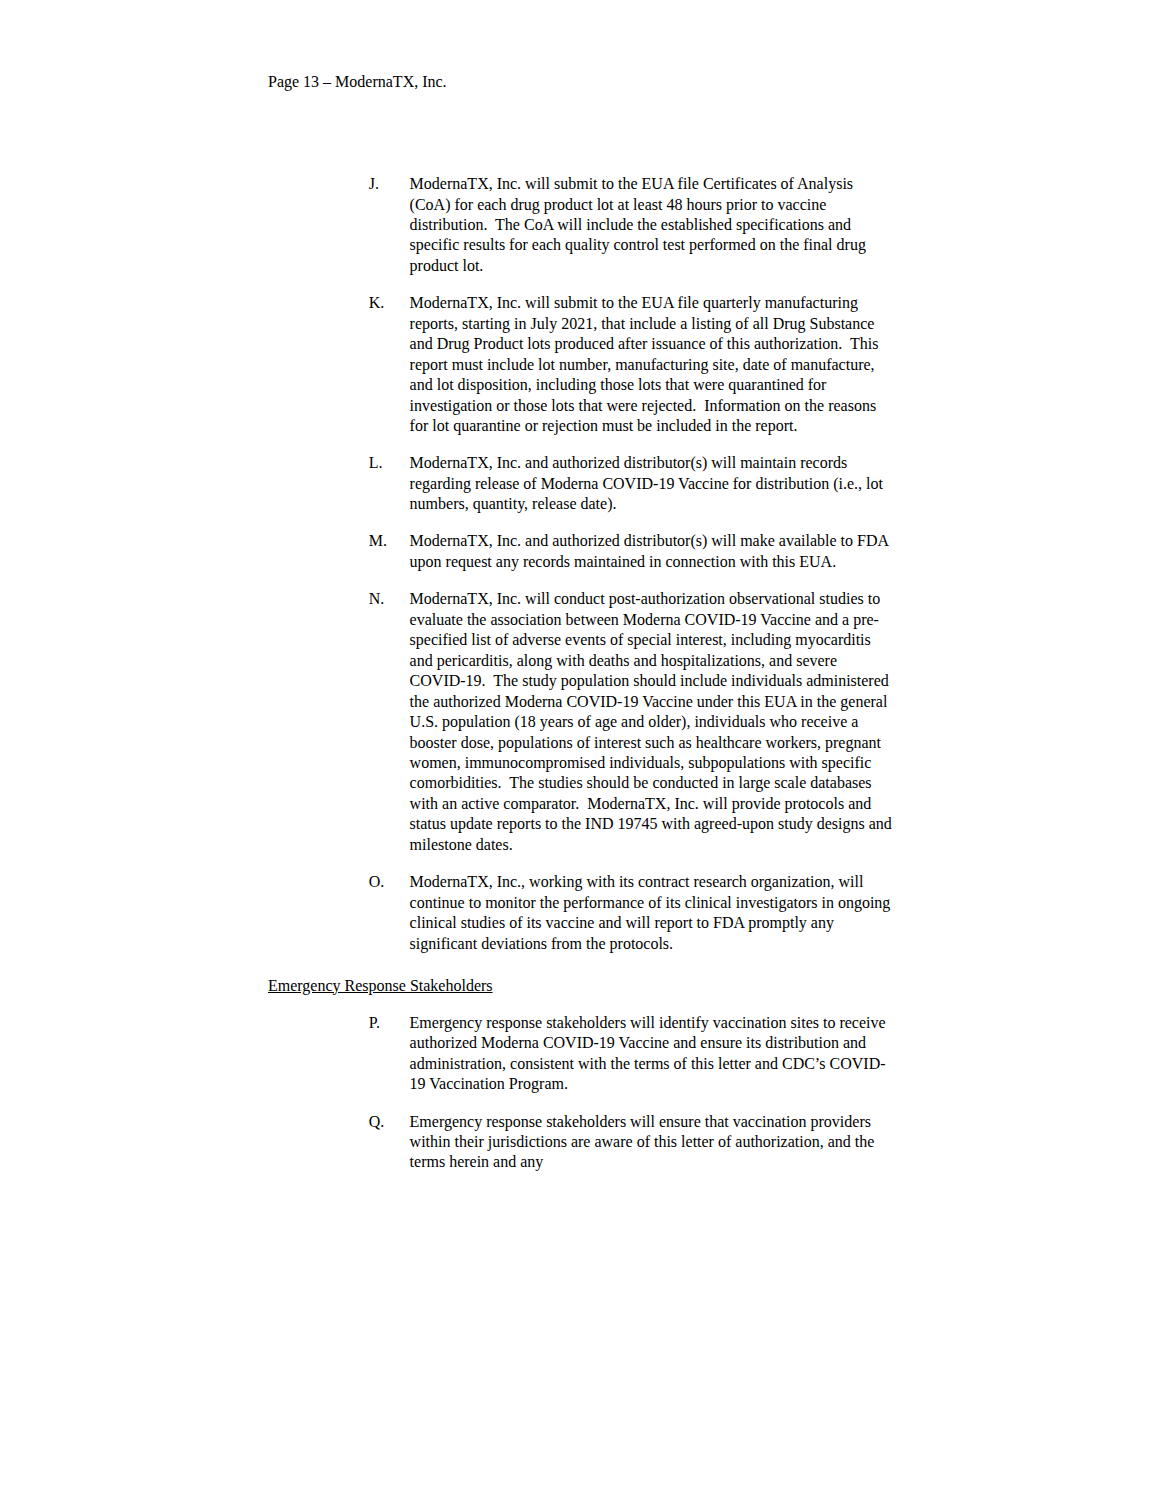Page 13 – ModernaTX, Inc.
J. ModernaTX, Inc. will submit to the EUA file Certificates of Analysis (CoA) for each drug product lot at least 48 hours prior to vaccine distribution. The CoA will include the established specifications and specific results for each quality control test performed on the final drug product lot.
K. ModernaTX, Inc. will submit to the EUA file quarterly manufacturing reports, starting in July 2021, that include a listing of all Drug Substance and Drug Product lots produced after issuance of this authorization. This report must include lot number, manufacturing site, date of manufacture, and lot disposition, including those lots that were quarantined for investigation or those lots that were rejected. Information on the reasons for lot quarantine or rejection must be included in the report.
L. ModernaTX, Inc. and authorized distributor(s) will maintain records regarding release of Moderna COVID-19 Vaccine for distribution (i.e., lot numbers, quantity, release date).
M. ModernaTX, Inc. and authorized distributor(s) will make available to FDA upon request any records maintained in connection with this EUA.
N. ModernaTX, Inc. will conduct post-authorization observational studies to evaluate the association between Moderna COVID-19 Vaccine and a pre-specified list of adverse events of special interest, including myocarditis and pericarditis, along with deaths and hospitalizations, and severe COVID-19. The study population should include individuals administered the authorized Moderna COVID-19 Vaccine under this EUA in the general U.S. population (18 years of age and older), individuals who receive a booster dose, populations of interest such as healthcare workers, pregnant women, immunocompromised individuals, subpopulations with specific comorbidities. The studies should be conducted in large scale databases with an active comparator. ModernaTX, Inc. will provide protocols and status update reports to the IND 19745 with agreed-upon study designs and milestone dates.
O. ModernaTX, Inc., working with its contract research organization, will continue to monitor the performance of its clinical investigators in ongoing clinical studies of its vaccine and will report to FDA promptly any significant deviations from the protocols.
Emergency Response Stakeholders
P. Emergency response stakeholders will identify vaccination sites to receive authorized Moderna COVID-19 Vaccine and ensure its distribution and administration, consistent with the terms of this letter and CDC’s COVID-19 Vaccination Program.
Q. Emergency response stakeholders will ensure that vaccination providers within their jurisdictions are aware of this letter of authorization, and the terms herein and any